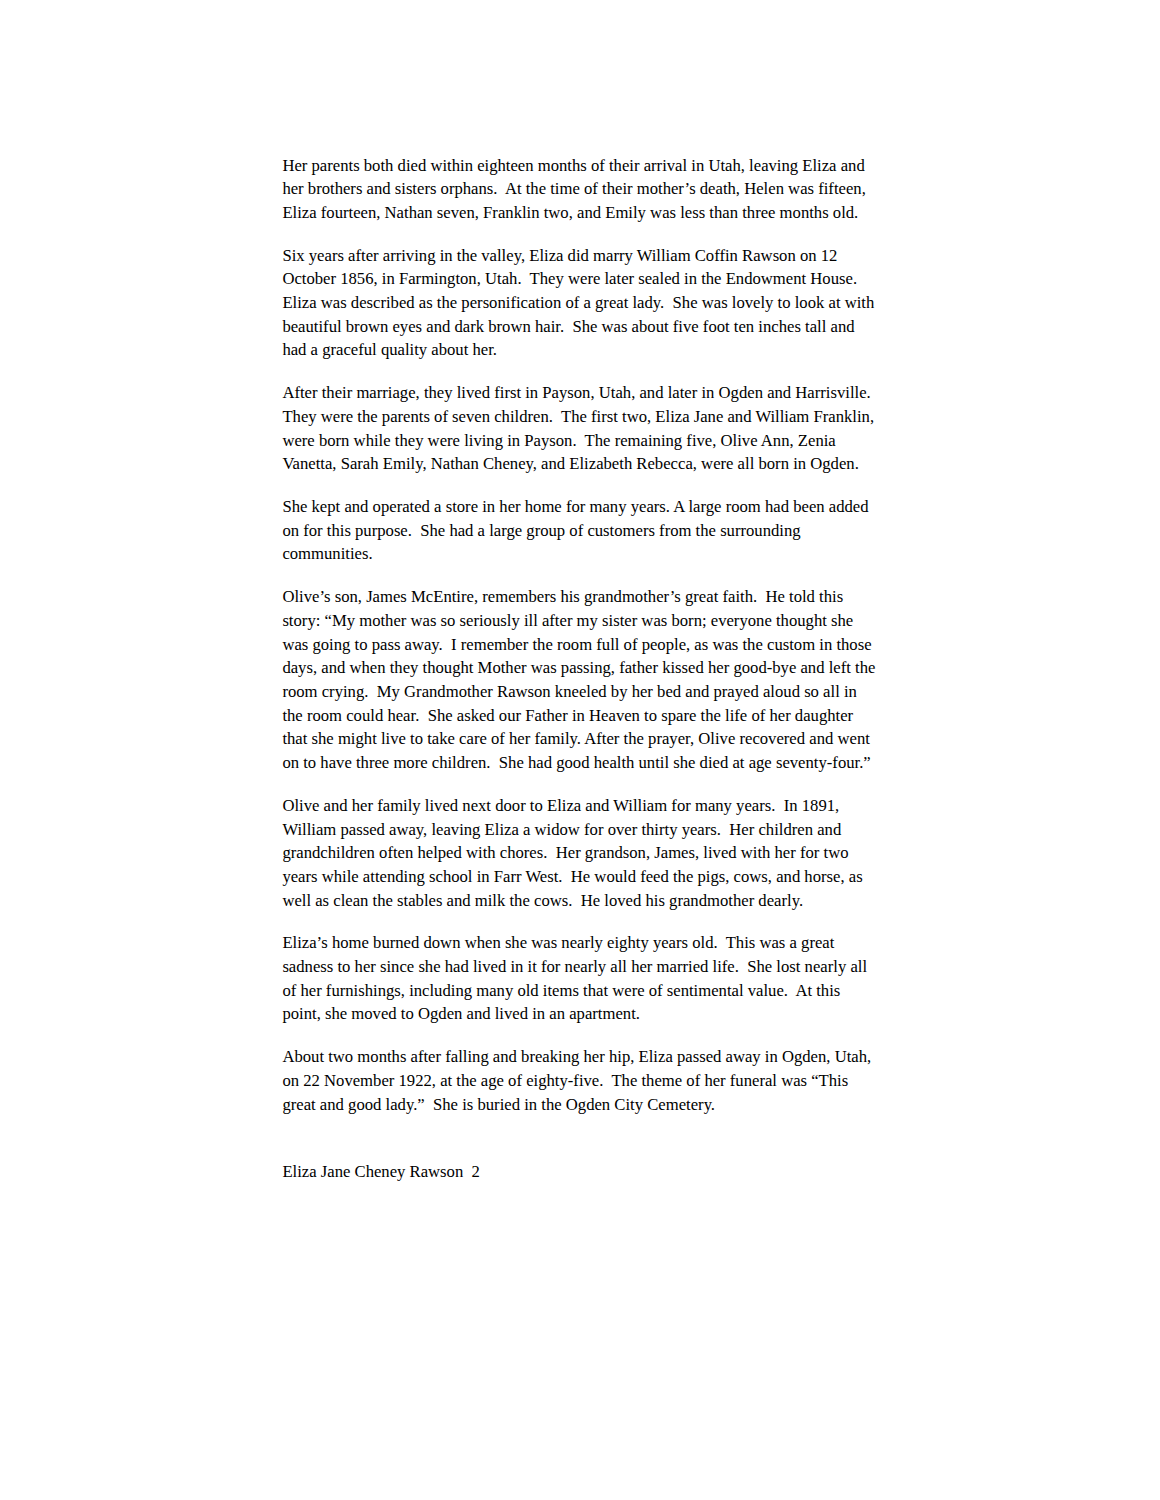Her parents both died within eighteen months of their arrival in Utah, leaving Eliza and her brothers and sisters orphans. At the time of their mother’s death, Helen was fifteen, Eliza fourteen, Nathan seven, Franklin two, and Emily was less than three months old.
Six years after arriving in the valley, Eliza did marry William Coffin Rawson on 12 October 1856, in Farmington, Utah. They were later sealed in the Endowment House. Eliza was described as the personification of a great lady. She was lovely to look at with beautiful brown eyes and dark brown hair. She was about five foot ten inches tall and had a graceful quality about her.
After their marriage, they lived first in Payson, Utah, and later in Ogden and Harrisville. They were the parents of seven children. The first two, Eliza Jane and William Franklin, were born while they were living in Payson. The remaining five, Olive Ann, Zenia Vanetta, Sarah Emily, Nathan Cheney, and Elizabeth Rebecca, were all born in Ogden.
She kept and operated a store in her home for many years. A large room had been added on for this purpose. She had a large group of customers from the surrounding communities.
Olive’s son, James McEntire, remembers his grandmother’s great faith. He told this story: “My mother was so seriously ill after my sister was born; everyone thought she was going to pass away. I remember the room full of people, as was the custom in those days, and when they thought Mother was passing, father kissed her good-bye and left the room crying. My Grandmother Rawson kneeled by her bed and prayed aloud so all in the room could hear. She asked our Father in Heaven to spare the life of her daughter that she might live to take care of her family. After the prayer, Olive recovered and went on to have three more children. She had good health until she died at age seventy-four.”
Olive and her family lived next door to Eliza and William for many years. In 1891, William passed away, leaving Eliza a widow for over thirty years. Her children and grandchildren often helped with chores. Her grandson, James, lived with her for two years while attending school in Farr West. He would feed the pigs, cows, and horse, as well as clean the stables and milk the cows. He loved his grandmother dearly.
Eliza’s home burned down when she was nearly eighty years old. This was a great sadness to her since she had lived in it for nearly all her married life. She lost nearly all of her furnishings, including many old items that were of sentimental value. At this point, she moved to Ogden and lived in an apartment.
About two months after falling and breaking her hip, Eliza passed away in Ogden, Utah, on 22 November 1922, at the age of eighty-five. The theme of her funeral was “This great and good lady.” She is buried in the Ogden City Cemetery.
Eliza Jane Cheney Rawson 2